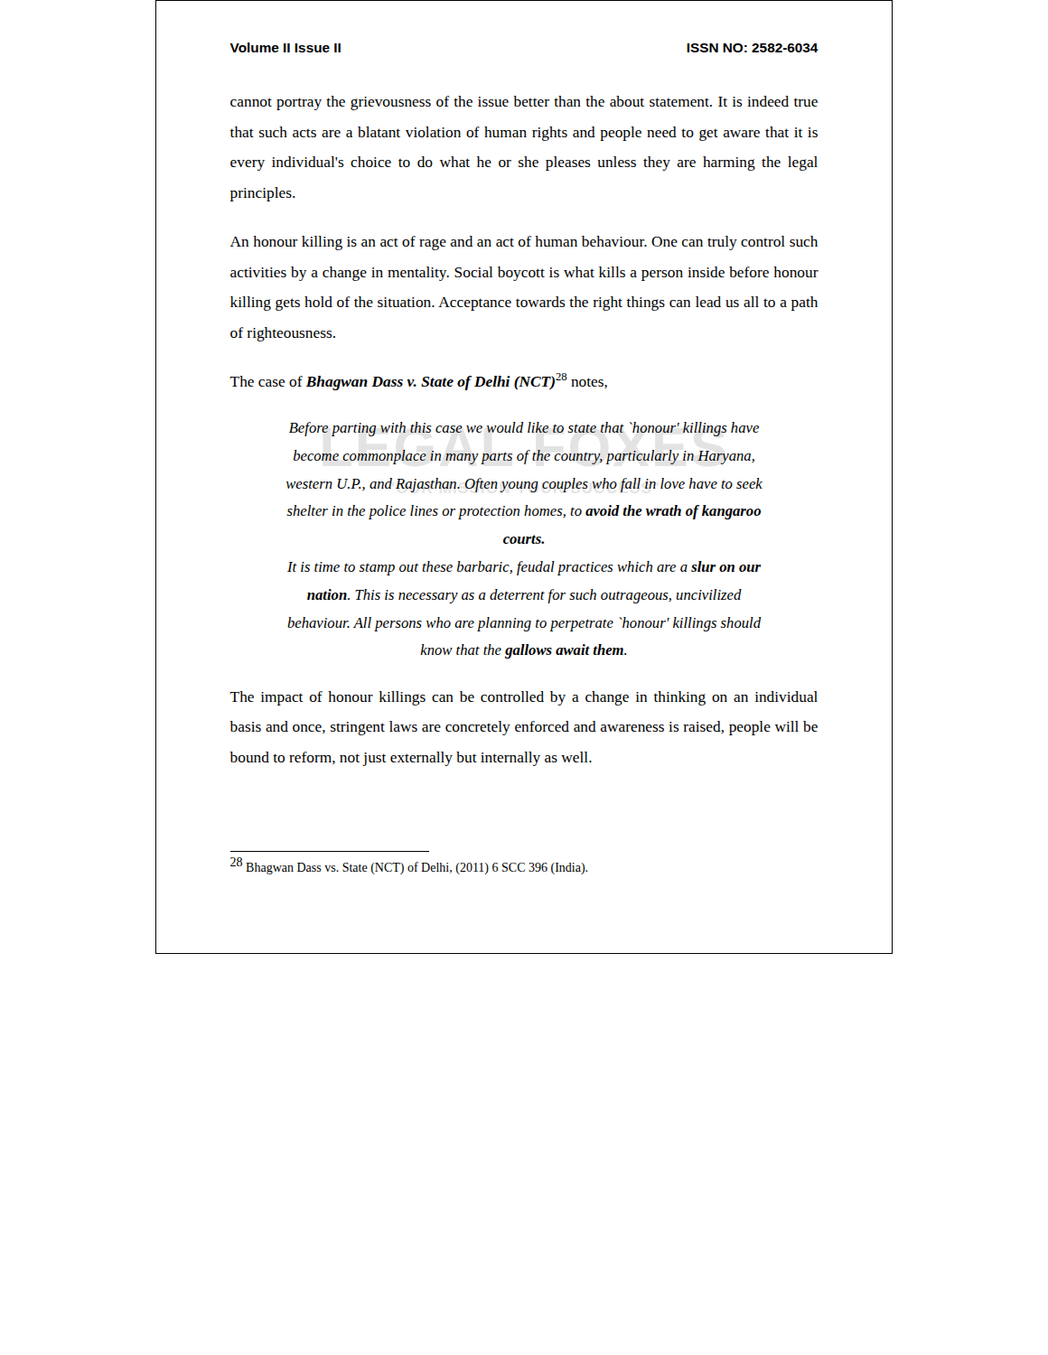Volume II Issue II ISSN NO: 2582-6034
LEGAL FOXES
"OUR MISSION YOUR SUCCESS"
cannot portray the grievousness of the issue better than the about statement. It is indeed true that such acts are a blatant violation of human rights and people need to get aware that it is every individual's choice to do what he or she pleases unless they are harming the legal principles.
An honour killing is an act of rage and an act of human behaviour. One can truly control such activities by a change in mentality. Social boycott is what kills a person inside before honour killing gets hold of the situation. Acceptance towards the right things can lead us all to a path of righteousness.
The case of Bhagwan Dass v. State of Delhi (NCT)28 notes,
Before parting with this case we would like to state that `honour' killings have become commonplace in many parts of the country, particularly in Haryana, western U.P., and Rajasthan. Often young couples who fall in love have to seek shelter in the police lines or protection homes, to avoid the wrath of kangaroo courts.
It is time to stamp out these barbaric, feudal practices which are a slur on our nation. This is necessary as a deterrent for such outrageous, uncivilized behaviour. All persons who are planning to perpetrate `honour' killings should know that the gallows await them.
The impact of honour killings can be controlled by a change in thinking on an individual basis and once, stringent laws are concretely enforced and awareness is raised, people will be bound to reform, not just externally but internally as well.
28 Bhagwan Dass vs. State (NCT) of Delhi, (2011) 6 SCC 396 (India).